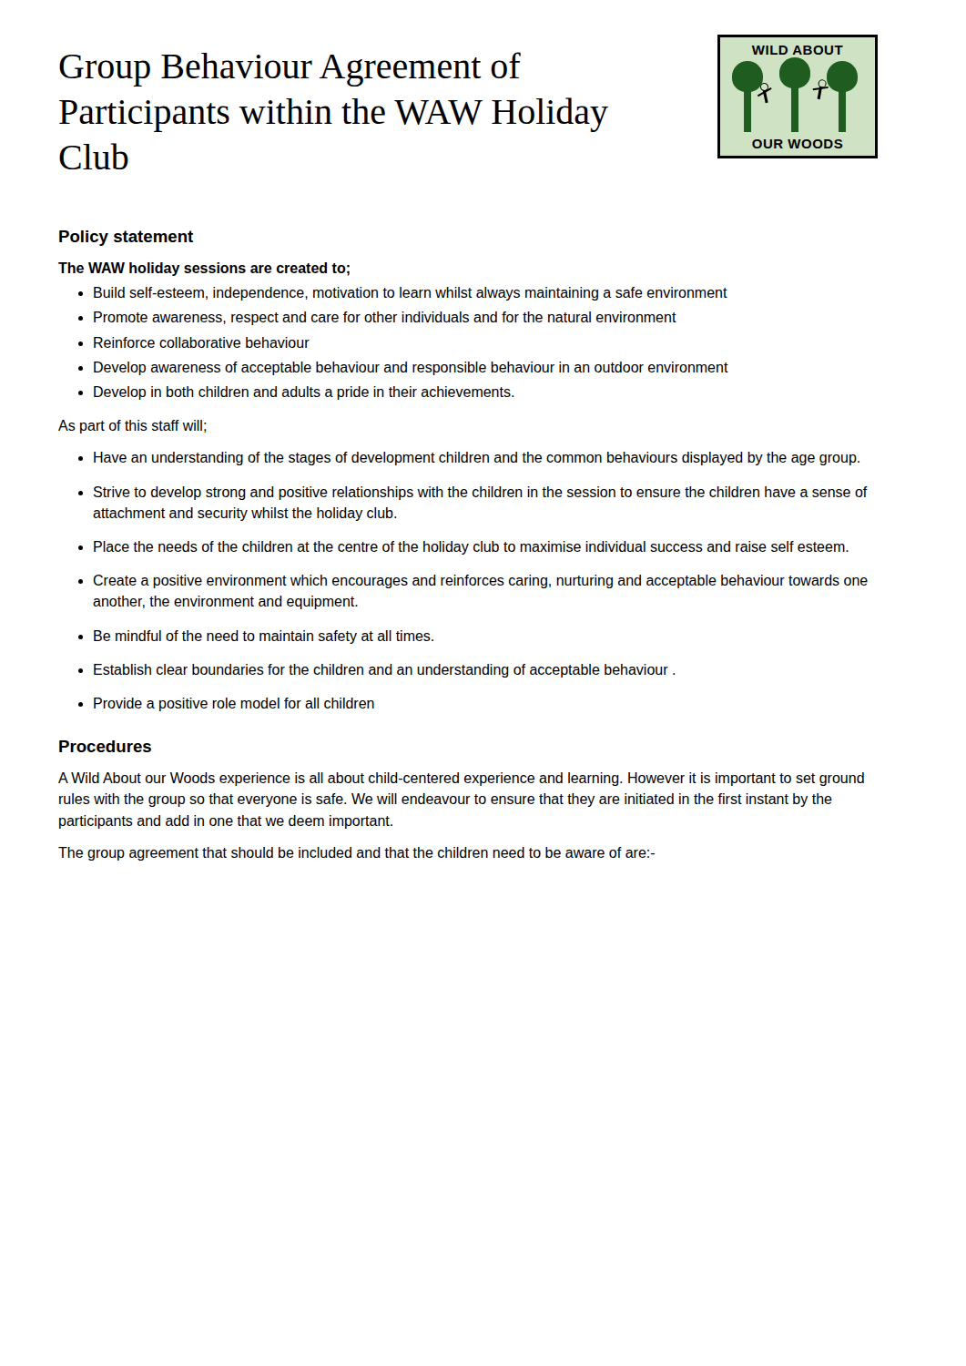WILD ABOUT
OUR WOODS
Group Behaviour Agreement of Participants within the WAW Holiday Club
Policy statement
The WAW holiday sessions are created to;
Build self-esteem, independence, motivation to learn whilst always maintaining a safe environment
Promote awareness, respect and care for other individuals and for the natural environment
Reinforce collaborative behaviour
Develop awareness of acceptable behaviour and responsible behaviour in an outdoor environment
Develop in both children and adults a pride in their achievements.
As part of this staff will;
Have an understanding of the stages of development children and the common behaviours displayed by the age group.
Strive to develop strong and positive relationships with the children in the session to ensure the children have a sense of attachment and security whilst the holiday club.
Place the needs of the children at the centre of the holiday club to maximise individual success and raise self esteem.
Create a positive environment which encourages and reinforces caring, nurturing and acceptable behaviour towards one another, the environment and equipment.
Be mindful of the need to maintain safety at all times.
Establish clear boundaries for the children and an understanding of acceptable behaviour .
Provide a positive role model for all children
Procedures
A Wild About our Woods experience is all about child-centered experience and learning. However it is important to set ground rules with the group so that everyone is safe. We will endeavour to ensure that they are initiated in the first instant by the participants and add in one that we deem important.
The group agreement that should be included and that the children need to be aware of are:-